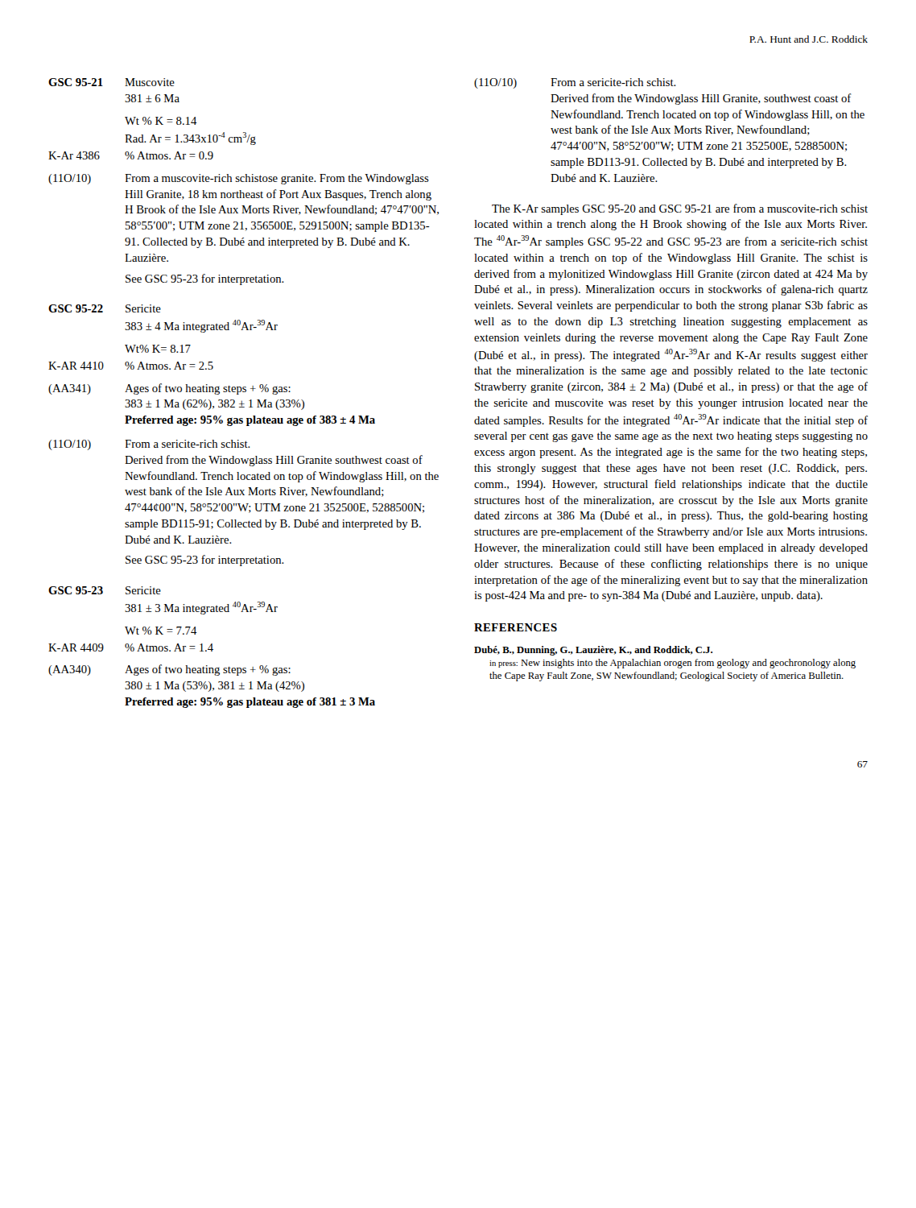P.A. Hunt and J.C. Roddick
GSC 95-21
Muscovite
381 ± 6 Ma
Wt % K = 8.14
Rad. Ar = 1.343x10-4 cm3/g
K-Ar 4386
% Atmos. Ar = 0.9
(11O/10)
From a muscovite-rich schistose granite. From the Windowglass Hill Granite, 18 km northeast of Port Aux Basques, Trench along H Brook of the Isle Aux Morts River, Newfoundland; 47°47′00"N, 58°55′00"; UTM zone 21, 356500E, 5291500N; sample BD135-91. Collected by B. Dubé and interpreted by B. Dubé and K. Lauzière.
See GSC 95-23 for interpretation.
GSC 95-22
Sericite
383 ± 4 Ma integrated 40Ar-39Ar
Wt% K= 8.17
K-AR 4410
% Atmos. Ar = 2.5
(AA341)
Ages of two heating steps + % gas:
383 ± 1 Ma (62%), 382 ± 1 Ma (33%)
Preferred age: 95% gas plateau age of 383 ± 4 Ma
(11O/10)
From a sericite-rich schist.
Derived from the Windowglass Hill Granite southwest coast of Newfoundland. Trench located on top of Windowglass Hill, on the west bank of the Isle Aux Morts River, Newfoundland; 47°44¢00"N, 58°52′00"W; UTM zone 21 352500E, 5288500N; sample BD115-91; Collected by B. Dubé and interpreted by B. Dubé and K. Lauzière.
See GSC 95-23 for interpretation.
GSC 95-23
Sericite
381 ± 3 Ma integrated 40Ar-39Ar
Wt % K = 7.74
K-AR 4409
% Atmos. Ar = 1.4
(AA340)
Ages of two heating steps + % gas:
380 ± 1 Ma (53%), 381 ± 1 Ma (42%)
Preferred age: 95% gas plateau age of 381 ± 3 Ma
(11O/10)
From a sericite-rich schist.
Derived from the Windowglass Hill Granite, southwest coast of Newfoundland. Trench located on top of Windowglass Hill, on the west bank of the Isle Aux Morts River, Newfoundland; 47°44′00"N, 58°52′00"W; UTM zone 21 352500E, 5288500N; sample BD113-91. Collected by B. Dubé and interpreted by B. Dubé and K. Lauzière.
The K-Ar samples GSC 95-20 and GSC 95-21 are from a muscovite-rich schist located within a trench along the H Brook showing of the Isle aux Morts River. The 40Ar-39Ar samples GSC 95-22 and GSC 95-23 are from a sericite-rich schist located within a trench on top of the Windowglass Hill Granite. The schist is derived from a mylonitized Windowglass Hill Granite (zircon dated at 424 Ma by Dubé et al., in press). Mineralization occurs in stockworks of galena-rich quartz veinlets. Several veinlets are perpendicular to both the strong planar S3b fabric as well as to the down dip L3 stretching lineation suggesting emplacement as extension veinlets during the reverse movement along the Cape Ray Fault Zone (Dubé et al., in press). The integrated 40Ar-39Ar and K-Ar results suggest either that the mineralization is the same age and possibly related to the late tectonic Strawberry granite (zircon, 384 ± 2 Ma) (Dubé et al., in press) or that the age of the sericite and muscovite was reset by this younger intrusion located near the dated samples. Results for the integrated 40Ar-39Ar indicate that the initial step of several per cent gas gave the same age as the next two heating steps suggesting no excess argon present. As the integrated age is the same for the two heating steps, this strongly suggest that these ages have not been reset (J.C. Roddick, pers. comm., 1994). However, structural field relationships indicate that the ductile structures host of the mineralization, are crosscut by the Isle aux Morts granite dated zircons at 386 Ma (Dubé et al., in press). Thus, the gold-bearing hosting structures are pre-emplacement of the Strawberry and/or Isle aux Morts intrusions. However, the mineralization could still have been emplaced in already developed older structures. Because of these conflicting relationships there is no unique interpretation of the age of the mineralizing event but to say that the mineralization is post-424 Ma and pre- to syn-384 Ma (Dubé and Lauzière, unpub. data).
REFERENCES
Dubé, B., Dunning, G., Lauzière, K., and Roddick, C.J.
in press: New insights into the Appalachian orogen from geology and geochronology along the Cape Ray Fault Zone, SW Newfoundland; Geological Society of America Bulletin.
67